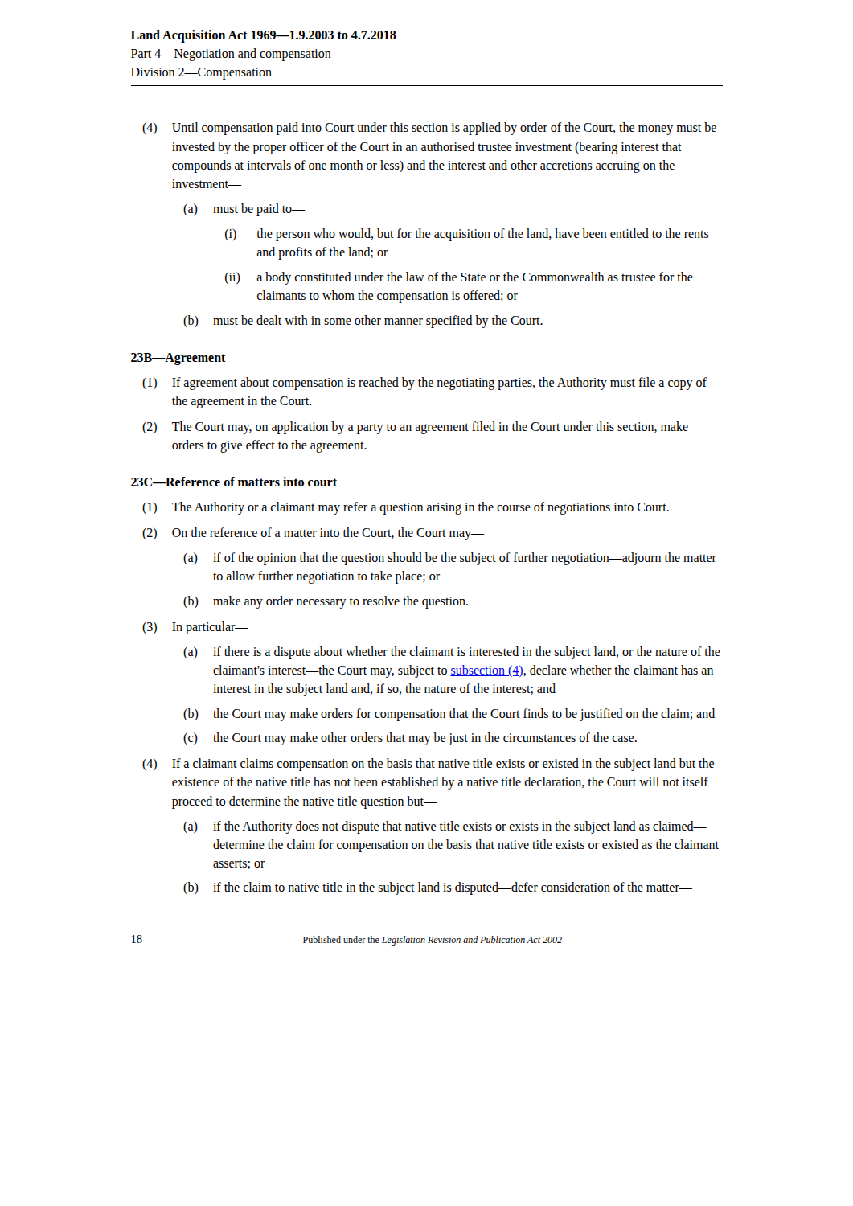Land Acquisition Act 1969—1.9.2003 to 4.7.2018
Part 4—Negotiation and compensation
Division 2—Compensation
(4) Until compensation paid into Court under this section is applied by order of the Court, the money must be invested by the proper officer of the Court in an authorised trustee investment (bearing interest that compounds at intervals of one month or less) and the interest and other accretions accruing on the investment—
(a) must be paid to—
(i) the person who would, but for the acquisition of the land, have been entitled to the rents and profits of the land; or
(ii) a body constituted under the law of the State or the Commonwealth as trustee for the claimants to whom the compensation is offered; or
(b) must be dealt with in some other manner specified by the Court.
23B—Agreement
(1) If agreement about compensation is reached by the negotiating parties, the Authority must file a copy of the agreement in the Court.
(2) The Court may, on application by a party to an agreement filed in the Court under this section, make orders to give effect to the agreement.
23C—Reference of matters into court
(1) The Authority or a claimant may refer a question arising in the course of negotiations into Court.
(2) On the reference of a matter into the Court, the Court may—
(a) if of the opinion that the question should be the subject of further negotiation—adjourn the matter to allow further negotiation to take place; or
(b) make any order necessary to resolve the question.
(3) In particular—
(a) if there is a dispute about whether the claimant is interested in the subject land, or the nature of the claimant's interest—the Court may, subject to subsection (4), declare whether the claimant has an interest in the subject land and, if so, the nature of the interest; and
(b) the Court may make orders for compensation that the Court finds to be justified on the claim; and
(c) the Court may make other orders that may be just in the circumstances of the case.
(4) If a claimant claims compensation on the basis that native title exists or existed in the subject land but the existence of the native title has not been established by a native title declaration, the Court will not itself proceed to determine the native title question but—
(a) if the Authority does not dispute that native title exists or exists in the subject land as claimed—determine the claim for compensation on the basis that native title exists or existed as the claimant asserts; or
(b) if the claim to native title in the subject land is disputed—defer consideration of the matter—
18 Published under the Legislation Revision and Publication Act 2002